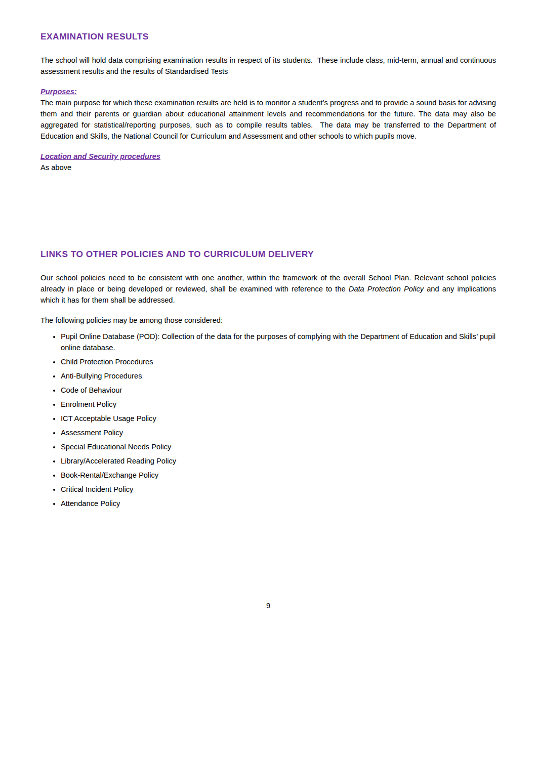EXAMINATION RESULTS
The school will hold data comprising examination results in respect of its students. These include class, mid-term, annual and continuous assessment results and the results of Standardised Tests
Purposes:
The main purpose for which these examination results are held is to monitor a student’s progress and to provide a sound basis for advising them and their parents or guardian about educational attainment levels and recommendations for the future. The data may also be aggregated for statistical/reporting purposes, such as to compile results tables. The data may be transferred to the Department of Education and Skills, the National Council for Curriculum and Assessment and other schools to which pupils move.
Location and Security procedures
As above
LINKS TO OTHER POLICIES AND TO CURRICULUM DELIVERY
Our school policies need to be consistent with one another, within the framework of the overall School Plan. Relevant school policies already in place or being developed or reviewed, shall be examined with reference to the Data Protection Policy and any implications which it has for them shall be addressed.
The following policies may be among those considered:
Pupil Online Database (POD): Collection of the data for the purposes of complying with the Department of Education and Skills’ pupil online database.
Child Protection Procedures
Anti-Bullying Procedures
Code of Behaviour
Enrolment Policy
ICT Acceptable Usage Policy
Assessment Policy
Special Educational Needs Policy
Library/Accelerated Reading Policy
Book-Rental/Exchange Policy
Critical Incident Policy
Attendance Policy
9